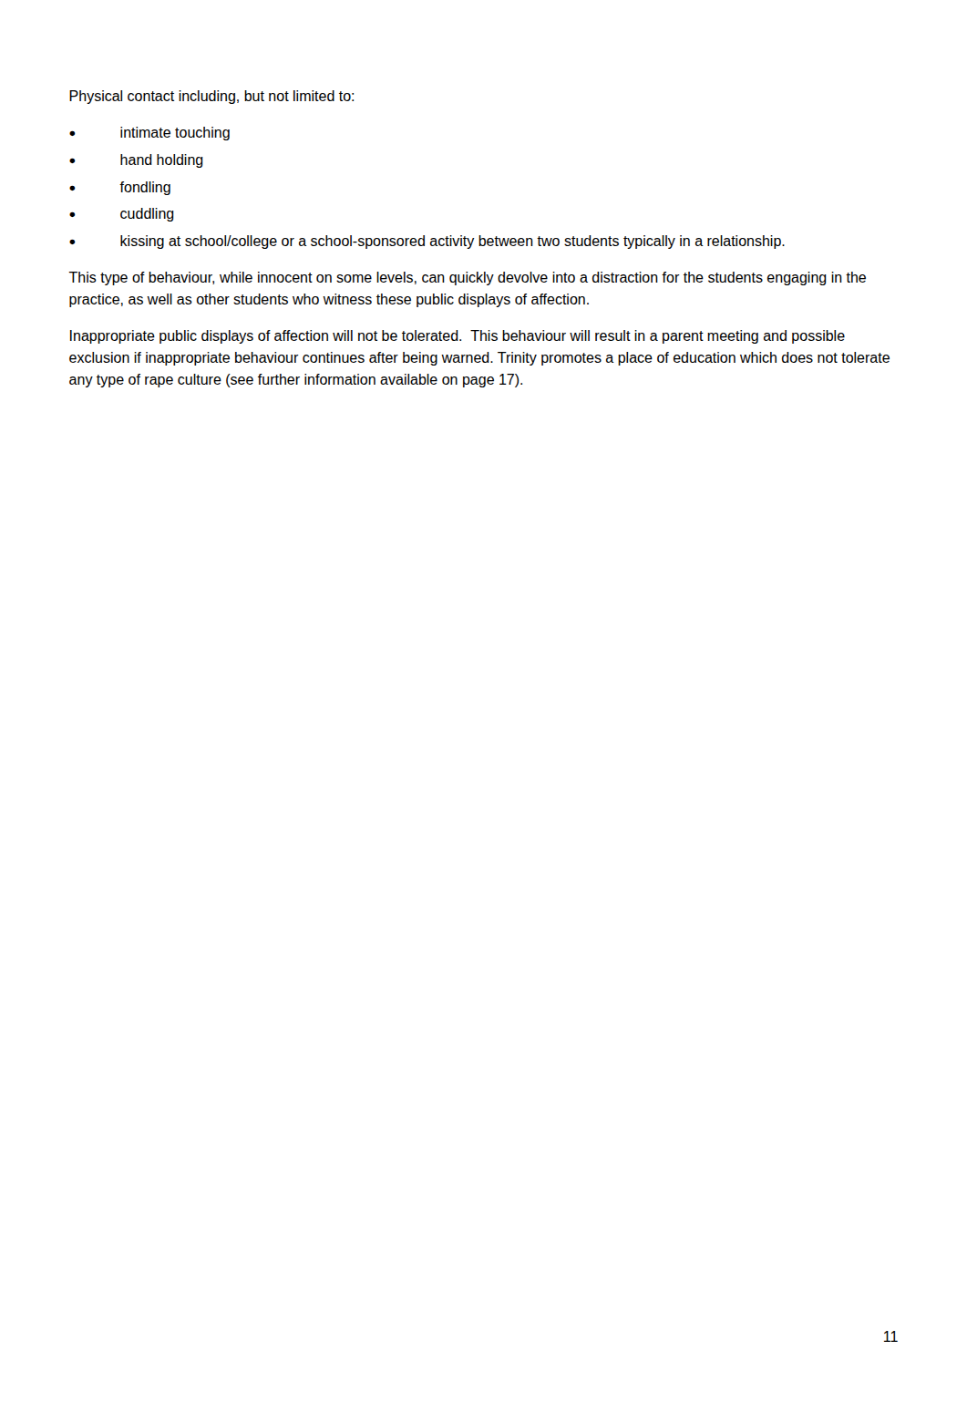Physical contact including, but not limited to:
intimate touching
hand holding
fondling
cuddling
kissing at school/college or a school-sponsored activity between two students typically in a relationship.
This type of behaviour, while innocent on some levels, can quickly devolve into a distraction for the students engaging in the practice, as well as other students who witness these public displays of affection.
Inappropriate public displays of affection will not be tolerated. This behaviour will result in a parent meeting and possible exclusion if inappropriate behaviour continues after being warned. Trinity promotes a place of education which does not tolerate any type of rape culture (see further information available on page 17).
11